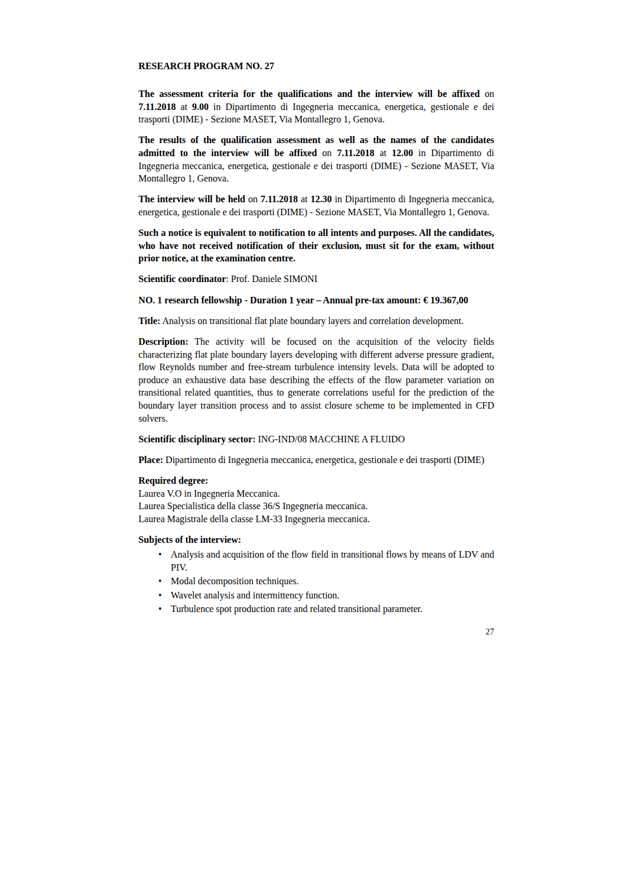RESEARCH PROGRAM NO. 27
The assessment criteria for the qualifications and the interview will be affixed on 7.11.2018 at 9.00 in Dipartimento di Ingegneria meccanica, energetica, gestionale e dei trasporti (DIME) - Sezione MASET, Via Montallegro 1, Genova.
The results of the qualification assessment as well as the names of the candidates admitted to the interview will be affixed on 7.11.2018 at 12.00 in Dipartimento di Ingegneria meccanica, energetica, gestionale e dei trasporti (DIME) - Sezione MASET, Via Montallegro 1, Genova.
The interview will be held on 7.11.2018 at 12.30 in Dipartimento di Ingegneria meccanica, energetica, gestionale e dei trasporti (DIME) - Sezione MASET, Via Montallegro 1, Genova.
Such a notice is equivalent to notification to all intents and purposes. All the candidates, who have not received notification of their exclusion, must sit for the exam, without prior notice, at the examination centre.
Scientific coordinator: Prof. Daniele SIMONI
NO. 1 research fellowship - Duration 1 year – Annual pre-tax amount: € 19.367,00
Title: Analysis on transitional flat plate boundary layers and correlation development.
Description: The activity will be focused on the acquisition of the velocity fields characterizing flat plate boundary layers developing with different adverse pressure gradient, flow Reynolds number and free-stream turbulence intensity levels. Data will be adopted to produce an exhaustive data base describing the effects of the flow parameter variation on transitional related quantities, thus to generate correlations useful for the prediction of the boundary layer transition process and to assist closure scheme to be implemented in CFD solvers.
Scientific disciplinary sector: ING-IND/08 MACCHINE A FLUIDO
Place: Dipartimento di Ingegneria meccanica, energetica, gestionale e dei trasporti (DIME)
Required degree:
Laurea V.O in Ingegneria Meccanica.
Laurea Specialistica della classe 36/S Ingegneria meccanica.
Laurea Magistrale della classe LM-33 Ingegneria meccanica.
Subjects of the interview:
Analysis and acquisition of the flow field in transitional flows by means of LDV and PIV.
Modal decomposition techniques.
Wavelet analysis and intermittency function.
Turbulence spot production rate and related transitional parameter.
27